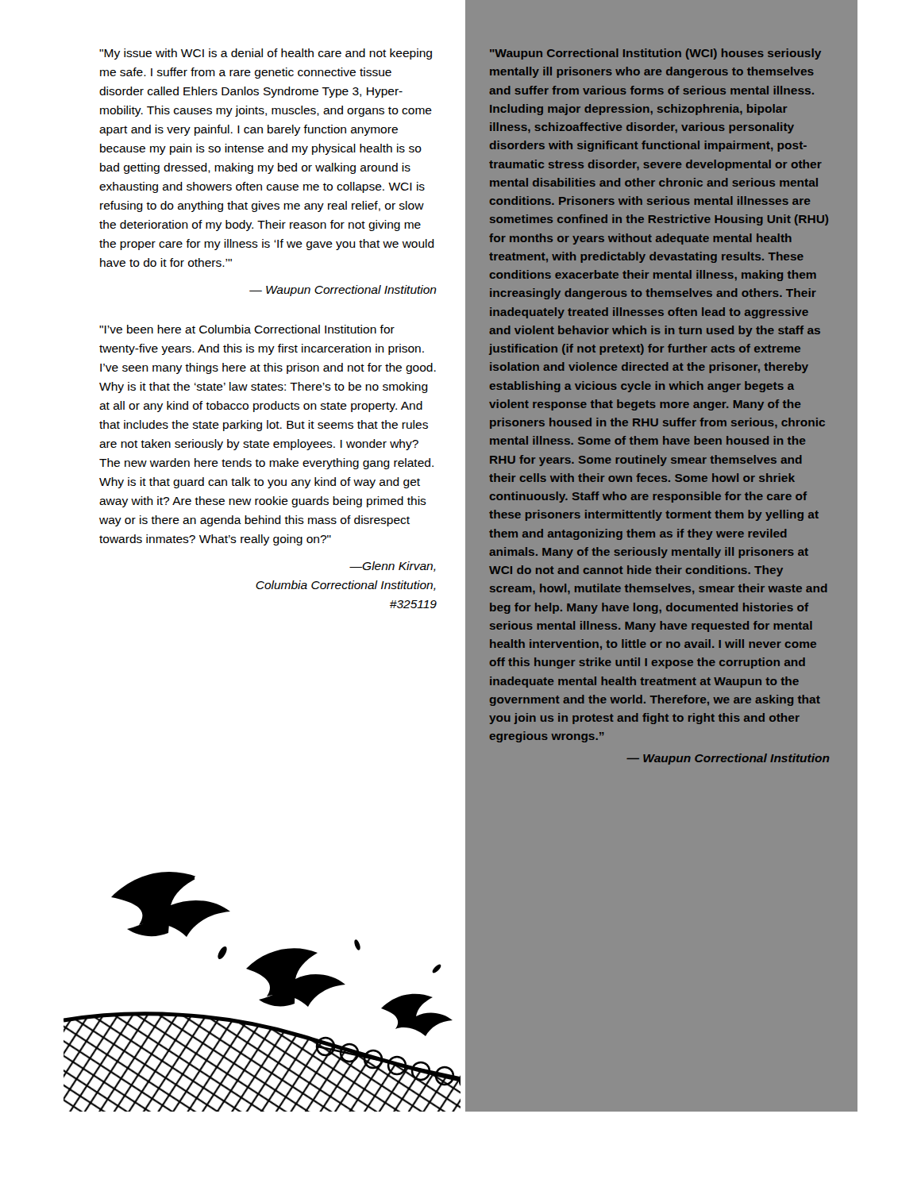"My issue with WCI is a denial of health care and not keeping me safe. I suffer from a rare genetic connective tissue disorder called Ehlers Danlos Syndrome Type 3, Hyper-mobility. This causes my joints, muscles, and organs to come apart and is very painful. I can barely function anymore because my pain is so intense and my physical health is so bad getting dressed, making my bed or walking around is exhausting and showers often cause me to collapse. WCI is refusing to do anything that gives me any real relief, or slow the deterioration of my body. Their reason for not giving me the proper care for my illness is ‘If we gave you that we would have to do it for others.’"
— Waupun Correctional Institution
"I’ve been here at Columbia Correctional Institution for twenty-five years. And this is my first incarceration in prison. I’ve seen many things here at this prison and not for the good. Why is it that the ‘state’ law states: There’s to be no smoking at all or any kind of tobacco products on state property. And that includes the state parking lot. But it seems that the rules are not taken seriously by state employees. I wonder why? The new warden here tends to make everything gang related. Why is it that guard can talk to you any kind of way and get away with it? Are these new rookie guards being primed this way or is there an agenda behind this mass of disrespect towards inmates? What’s really going on?"
—Glenn Kirvan,
Columbia Correctional Institution,
#325119
"Waupun Correctional Institution (WCI) houses seriously mentally ill prisoners who are dangerous to themselves and suffer from various forms of serious mental illness. Including major depression, schizophrenia, bipolar illness, schizoaffective disorder, various personality disorders with significant functional impairment, post-traumatic stress disorder, severe developmental or other mental disabilities and other chronic and serious mental conditions. Prisoners with serious mental illnesses are sometimes confined in the Restrictive Housing Unit (RHU) for months or years without adequate mental health treatment, with predictably devastating results. These conditions exacerbate their mental illness, making them increasingly dangerous to themselves and others. Their inadequately treated illnesses often lead to aggressive and violent behavior which is in turn used by the staff as justification (if not pretext) for further acts of extreme isolation and violence directed at the prisoner, thereby establishing a vicious cycle in which anger begets a violent response that begets more anger. Many of the prisoners housed in the RHU suffer from serious, chronic mental illness. Some of them have been housed in the RHU for years. Some routinely smear themselves and their cells with their own feces. Some howl or shriek continuously. Staff who are responsible for the care of these prisoners intermittently torment them by yelling at them and antagonizing them as if they were reviled animals. Many of the seriously mentally ill prisoners at WCI do not and cannot hide their conditions. They scream, howl, mutilate themselves, smear their waste and beg for help. Many have long, documented histories of serious mental illness. Many have requested for mental health intervention, to little or no avail. I will never come off this hunger strike until I expose the corruption and inadequate mental health treatment at Waupun to the government and the world. Therefore, we are asking that you join us in protest and fight to right this and other egregious wrongs.”
— Waupun Correctional Institution